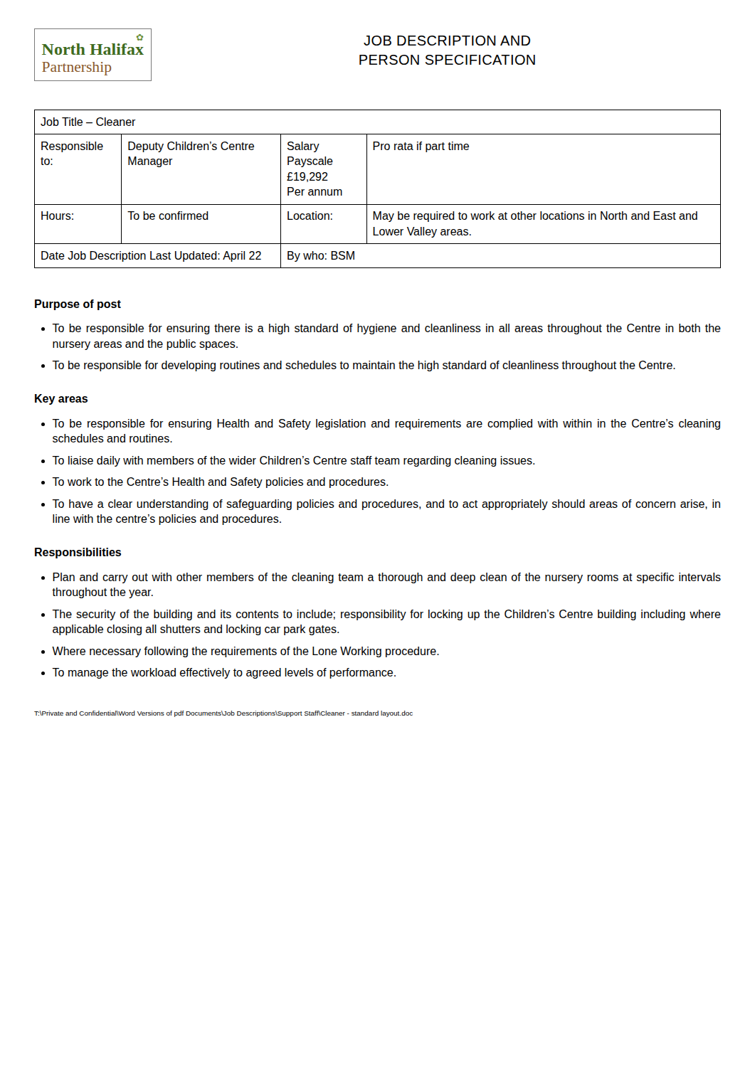✿ North Halifax Partnership
Job Description and
Person Specification
| Job Title – Cleaner |
| Responsible to: | Deputy Children’s Centre Manager | Salary Payscale £19,292 Per annum | Pro rata if part time |
| Hours: | To be confirmed | Location: | May be required to work at other locations in North and East and Lower Valley areas. |
| Date Job Description Last Updated: April 22 | By who: BSM |
Purpose of post
To be responsible for ensuring there is a high standard of hygiene and cleanliness in all areas throughout the Centre in both the nursery areas and the public spaces.
To be responsible for developing routines and schedules to maintain the high standard of cleanliness throughout the Centre.
Key areas
To be responsible for ensuring Health and Safety legislation and requirements are complied with within in the Centre’s cleaning schedules and routines.
To liaise daily with members of the wider Children’s Centre staff team regarding cleaning issues.
To work to the Centre’s Health and Safety policies and procedures.
To have a clear understanding of safeguarding policies and procedures, and to act appropriately should areas of concern arise, in line with the centre’s policies and procedures.
Responsibilities
Plan and carry out with other members of the cleaning team a thorough and deep clean of the nursery rooms at specific intervals throughout the year.
The security of the building and its contents to include; responsibility for locking up the Children’s Centre building including where applicable closing all shutters and locking car park gates.
Where necessary following the requirements of the Lone Working procedure.
To manage the workload effectively to agreed levels of performance.
T:\Private and Confidential\Word Versions of pdf Documents\Job Descriptions\Support Staff\Cleaner - standard layout.doc